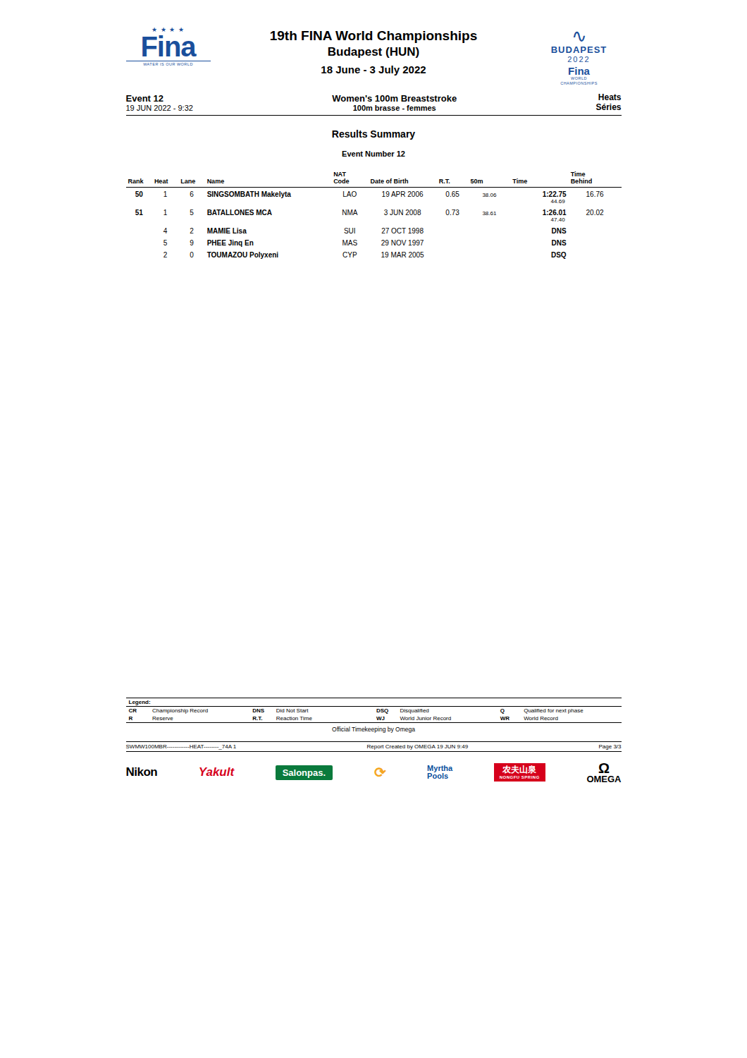★ ★ ★ ★
Fina
WATER IS OUR WORLD
19th FINA World Championships
Budapest (HUN)
18 June - 3 July 2022
∿
BUDAPEST
2022
Fina
WORLD
CHAMPIONSHIPS
Event 12
19 JUN 2022 - 9:32
Women's 100m Breaststroke
100m brasse - femmes
Heats
Séries
Results Summary
Event Number 12
| Rank | Heat | Lane | Name | NAT Code | Date of Birth | R.T. | 50m | Time | Time Behind |
| --- | --- | --- | --- | --- | --- | --- | --- | --- | --- |
| 50 | 1 | 6 | SINGSOMBATH Makelyta | LAO | 19 APR 2006 | 0.65 | 38.06 | 1:22.75 44.69 | 16.76 |
| 51 | 1 | 5 | BATALLONES MCA | NMA | 3 JUN 2008 | 0.73 | 38.61 | 1:26.01 47.40 | 20.02 |
| | 4 | 2 | MAMIE Lisa | SUI | 27 OCT 1998 | | | DNS | |
| | 5 | 9 | PHEE Jinq En | MAS | 29 NOV 1997 | | | DNS | |
| | 2 | 0 | TOUMAZOU Polyxeni | CYP | 19 MAR 2005 | | | DSQ | |
Legend:
| CR | Championship Record | DNS | Did Not Start | DSQ | Disqualified | Q | Qualified for next phase |
| R | Reserve | R.T. | Reaction Time | WJ | World Junior Record | WR | World Record |
Official Timekeeping by Omega
SWMW100MBR------------HEAT--------_74A 1
Report Created by OMEGA 19 JUN 9:49
Page 3/3
Nikon
Yakult
Salonpas.
⟳
Myrtha
Pools
农夫山泉
NONGFU SPRING
ΩOMEGA